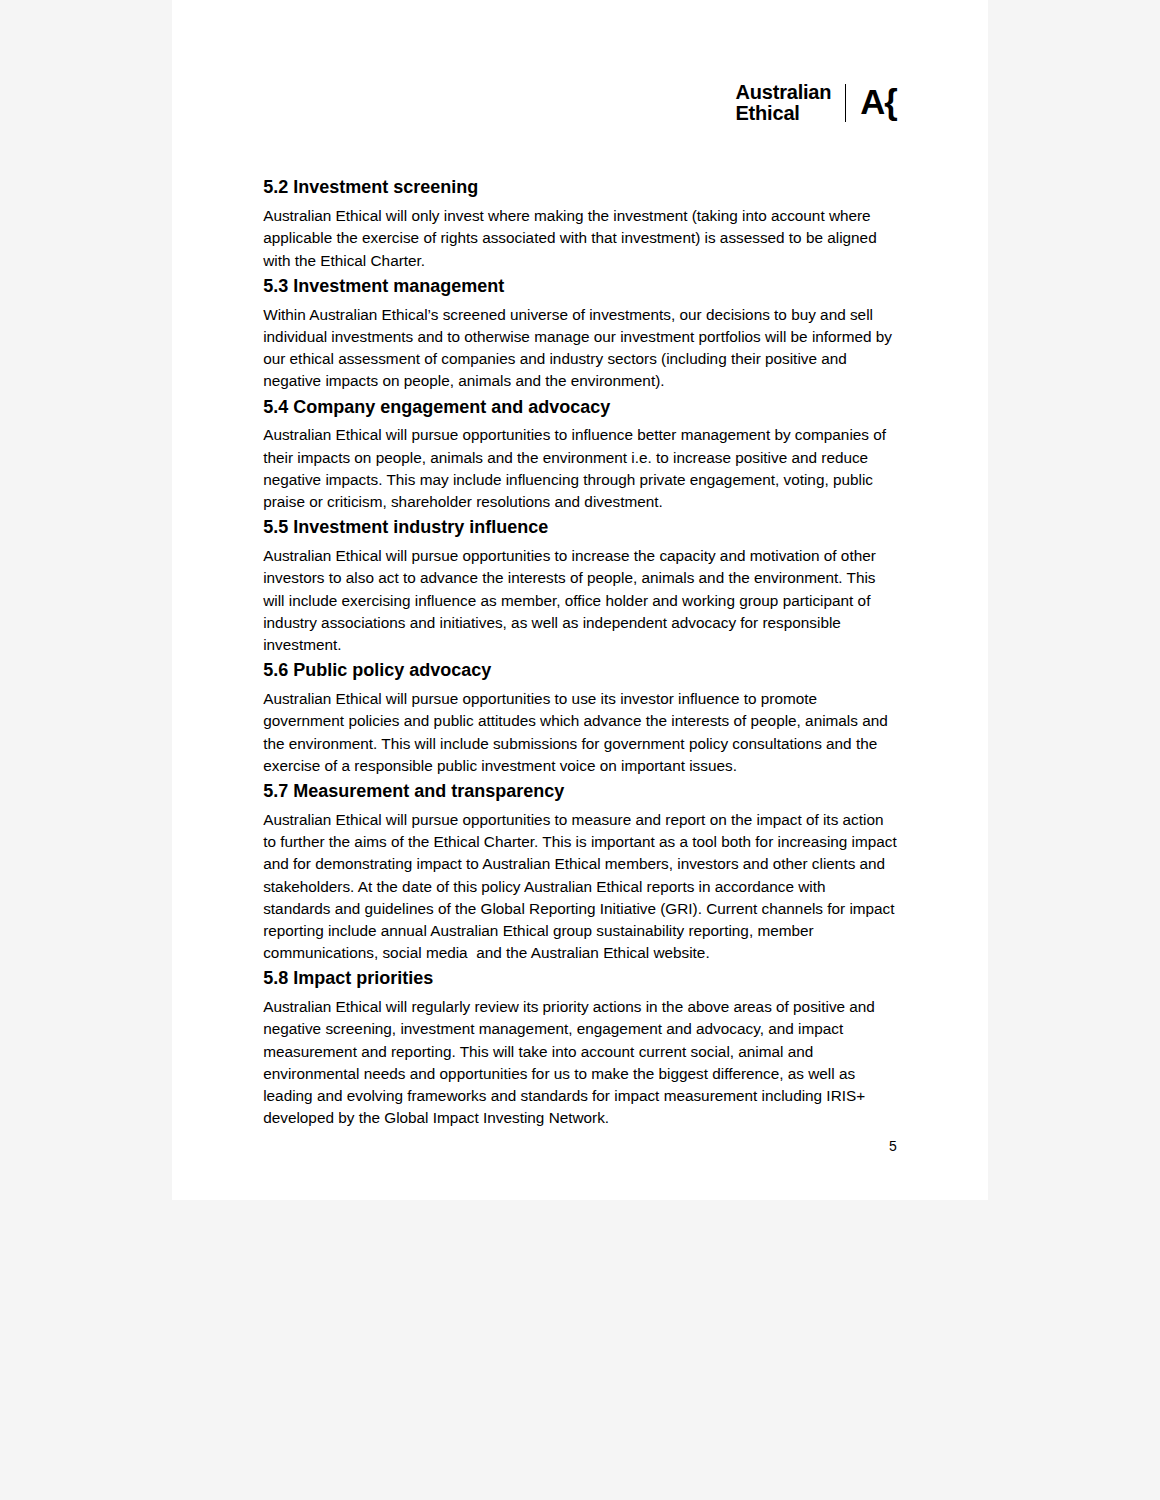Australian
Ethical
A{
5.2 Investment screening
Australian Ethical will only invest where making the investment (taking into account where applicable the exercise of rights associated with that investment) is assessed to be aligned with the Ethical Charter.
5.3 Investment management
Within Australian Ethical’s screened universe of investments, our decisions to buy and sell individual investments and to otherwise manage our investment portfolios will be informed by our ethical assessment of companies and industry sectors (including their positive and negative impacts on people, animals and the environment).
5.4 Company engagement and advocacy
Australian Ethical will pursue opportunities to influence better management by companies of their impacts on people, animals and the environment i.e. to increase positive and reduce negative impacts. This may include influencing through private engagement, voting, public praise or criticism, shareholder resolutions and divestment.
5.5 Investment industry influence
Australian Ethical will pursue opportunities to increase the capacity and motivation of other investors to also act to advance the interests of people, animals and the environment. This will include exercising influence as member, office holder and working group participant of industry associations and initiatives, as well as independent advocacy for responsible investment.
5.6 Public policy advocacy
Australian Ethical will pursue opportunities to use its investor influence to promote government policies and public attitudes which advance the interests of people, animals and the environment. This will include submissions for government policy consultations and the exercise of a responsible public investment voice on important issues.
5.7 Measurement and transparency
Australian Ethical will pursue opportunities to measure and report on the impact of its action to further the aims of the Ethical Charter. This is important as a tool both for increasing impact and for demonstrating impact to Australian Ethical members, investors and other clients and stakeholders. At the date of this policy Australian Ethical reports in accordance with standards and guidelines of the Global Reporting Initiative (GRI). Current channels for impact reporting include annual Australian Ethical group sustainability reporting, member communications, social media and the Australian Ethical website.
5.8 Impact priorities
Australian Ethical will regularly review its priority actions in the above areas of positive and negative screening, investment management, engagement and advocacy, and impact measurement and reporting. This will take into account current social, animal and environmental needs and opportunities for us to make the biggest difference, as well as leading and evolving frameworks and standards for impact measurement including IRIS+ developed by the Global Impact Investing Network.
5